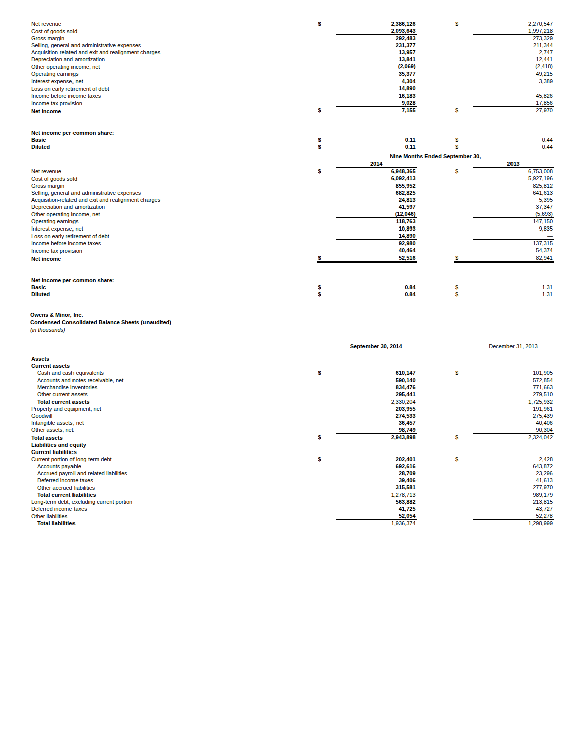| Net revenue | $ | 2,386,126 | | $ | 2,270,547 |
| Cost of goods sold | | 2,093,643 | | | 1,997,218 |
| Gross margin | | 292,483 | | | 273,329 |
| Selling, general and administrative expenses | | 231,377 | | | 211,344 |
| Acquisition-related and exit and realignment charges | | 13,957 | | | 2,747 |
| Depreciation and amortization | | 13,841 | | | 12,441 |
| Other operating income, net | | (2,069) | | | (2,418) |
| Operating earnings | | 35,377 | | | 49,215 |
| Interest expense, net | | 4,304 | | | 3,389 |
| Loss on early retirement of debt | | 14,890 | | | — |
| Income before income taxes | | 16,183 | | | 45,826 |
| Income tax provision | | 9,028 | | | 17,856 |
| Net income | $ | 7,155 | | $ | 27,970 |
| Net income per common share: | | | | | |
| Basic | $ | 0.11 | | $ | 0.44 |
| Diluted | $ | 0.11 | | $ | 0.44 |
| | Nine Months Ended September 30, |
| | | 2014 | | | 2013 |
| Net revenue | $ | 6,948,365 | | $ | 6,753,008 |
| Cost of goods sold | | 6,092,413 | | | 5,927,196 |
| Gross margin | | 855,952 | | | 825,812 |
| Selling, general and administrative expenses | | 682,825 | | | 641,613 |
| Acquisition-related and exit and realignment charges | | 24,813 | | | 5,395 |
| Depreciation and amortization | | 41,597 | | | 37,347 |
| Other operating income, net | | (12,046) | | | (5,693) |
| Operating earnings | | 118,763 | | | 147,150 |
| Interest expense, net | | 10,893 | | | 9,835 |
| Loss on early retirement of debt | | 14,890 | | | — |
| Income before income taxes | | 92,980 | | | 137,315 |
| Income tax provision | | 40,464 | | | 54,374 |
| Net income | $ | 52,516 | | $ | 82,941 |
| Net income per common share: | | | | | |
| Basic | $ | 0.84 | | $ | 1.31 |
| Diluted | $ | 0.84 | | $ | 1.31 |
Owens & Minor, Inc.
Condensed Consolidated Balance Sheets (unaudited)
(in thousands)
| | | September 30, 2014 | | | December 31, 2013 |
| Assets | | | | | |
| Current assets | | | | | |
| Cash and cash equivalents | $ | 610,147 | | $ | 101,905 |
| Accounts and notes receivable, net | | 590,140 | | | 572,854 |
| Merchandise inventories | | 834,476 | | | 771,663 |
| Other current assets | | 295,441 | | | 279,510 |
| Total current assets | | 2,330,204 | | | 1,725,932 |
| Property and equipment, net | | 203,955 | | | 191,961 |
| Goodwill | | 274,533 | | | 275,439 |
| Intangible assets, net | | 36,457 | | | 40,406 |
| Other assets, net | | 98,749 | | | 90,304 |
| Total assets | $ | 2,943,898 | | $ | 2,324,042 |
| Liabilities and equity | | | | | |
| Current liabilities | | | | | |
| Current portion of long-term debt | $ | 202,401 | | $ | 2,428 |
| Accounts payable | | 692,616 | | | 643,872 |
| Accrued payroll and related liabilities | | 28,709 | | | 23,296 |
| Deferred income taxes | | 39,406 | | | 41,613 |
| Other accrued liabilities | | 315,581 | | | 277,970 |
| Total current liabilities | | 1,278,713 | | | 989,179 |
| Long-term debt, excluding current portion | | 563,882 | | | 213,815 |
| Deferred income taxes | | 41,725 | | | 43,727 |
| Other liabilities | | 52,054 | | | 52,278 |
| Total liabilities | | 1,936,374 | | | 1,298,999 |